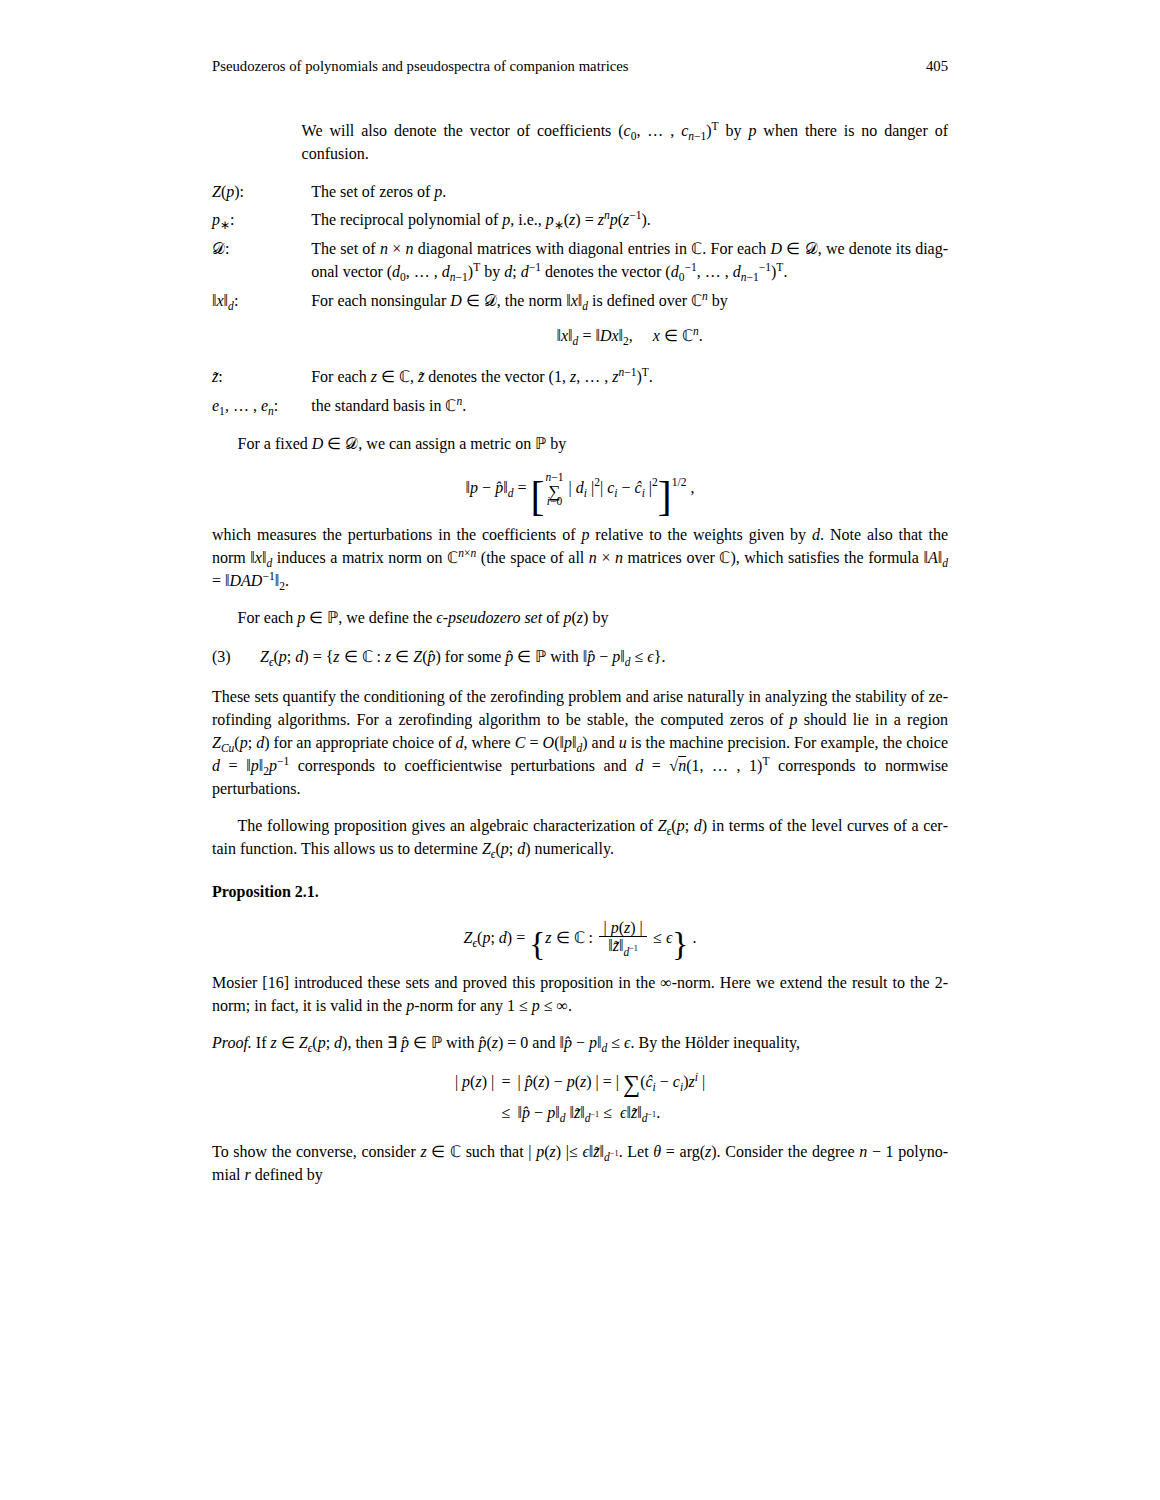Pseudozeros of polynomials and pseudospectra of companion matrices 405
We will also denote the vector of coefficients (c0, … , cn−1)T by p when there is no danger of confusion.
Z(p):
The set of zeros of p.
p∗:
The reciprocal polynomial of p, i.e., p∗(z) = znp(z−1).
𝒟:
The set of n × n diagonal matrices with diagonal entries in ℂ. For each D ∈ 𝒟, we denote its diagonal vector (d0, … , dn−1)T by d; d−1 denotes the vector (d0−1, … , dn−1−1)T.
‖x‖d:
For each nonsingular D ∈ 𝒟, the norm ‖x‖d is defined over ℂn by
‖x‖d = ‖Dx‖2, x ∈ ℂn.
z̃:
For each z ∈ ℂ, z̃ denotes the vector (1, z, … , zn−1)T.
e1, … , en:
the standard basis in ℂn.
For a fixed D ∈ 𝒟, we can assign a metric on ℙ by
‖p − p̂‖d = [n−1∑i=0 | di |2| ci − ĉi |2]1/2 ,
which measures the perturbations in the coefficients of p relative to the weights given by d. Note also that the norm ‖x‖d induces a matrix norm on ℂn×n (the space of all n × n matrices over ℂ), which satisfies the formula ‖A‖d = ‖DAD−1‖2.
For each p ∈ ℙ, we define the ϵ-pseudozero set of p(z) by
(3)
Zϵ(p; d) = {z ∈ ℂ : z ∈ Z(p̂) for some p̂ ∈ ℙ with ‖p̂ − p‖d ≤ ϵ}.
These sets quantify the conditioning of the zerofinding problem and arise naturally in analyzing the stability of zerofinding algorithms. For a zerofinding algorithm to be stable, the computed zeros of p should lie in a region ZCu(p; d) for an appropriate choice of d, where C = O(‖p‖d) and u is the machine precision. For example, the choice d = ‖p‖2p−1 corresponds to coefficientwise perturbations and d = √n(1, … , 1)T corresponds to normwise perturbations.
The following proposition gives an algebraic characterization of Zϵ(p; d) in terms of the level curves of a certain function. This allows us to determine Zϵ(p; d) numerically.
Proposition 2.1.
Zϵ(p; d) = {z ∈ ℂ : | p(z) |‖z̃‖d−1 ≤ ϵ} .
Mosier [16] introduced these sets and proved this proposition in the ∞-norm. Here we extend the result to the 2-norm; in fact, it is valid in the p-norm for any 1 ≤ p ≤ ∞.
Proof. If z ∈ Zϵ(p; d), then ∃ p̂ ∈ ℙ with p̂(z) = 0 and ‖p̂ − p‖d ≤ ϵ. By the Hölder inequality,
| p(z) |=| p̂(z) − p(z) | = | ∑(ĉi − ci)zi | ≤‖p̂ − p‖d ‖z̃‖d−1 ≤ ϵ‖z̃‖d−1.
To show the converse, consider z ∈ ℂ such that | p(z) |≤ ϵ‖z̃‖d−1. Let θ = arg(z). Consider the degree n − 1 polynomial r defined by